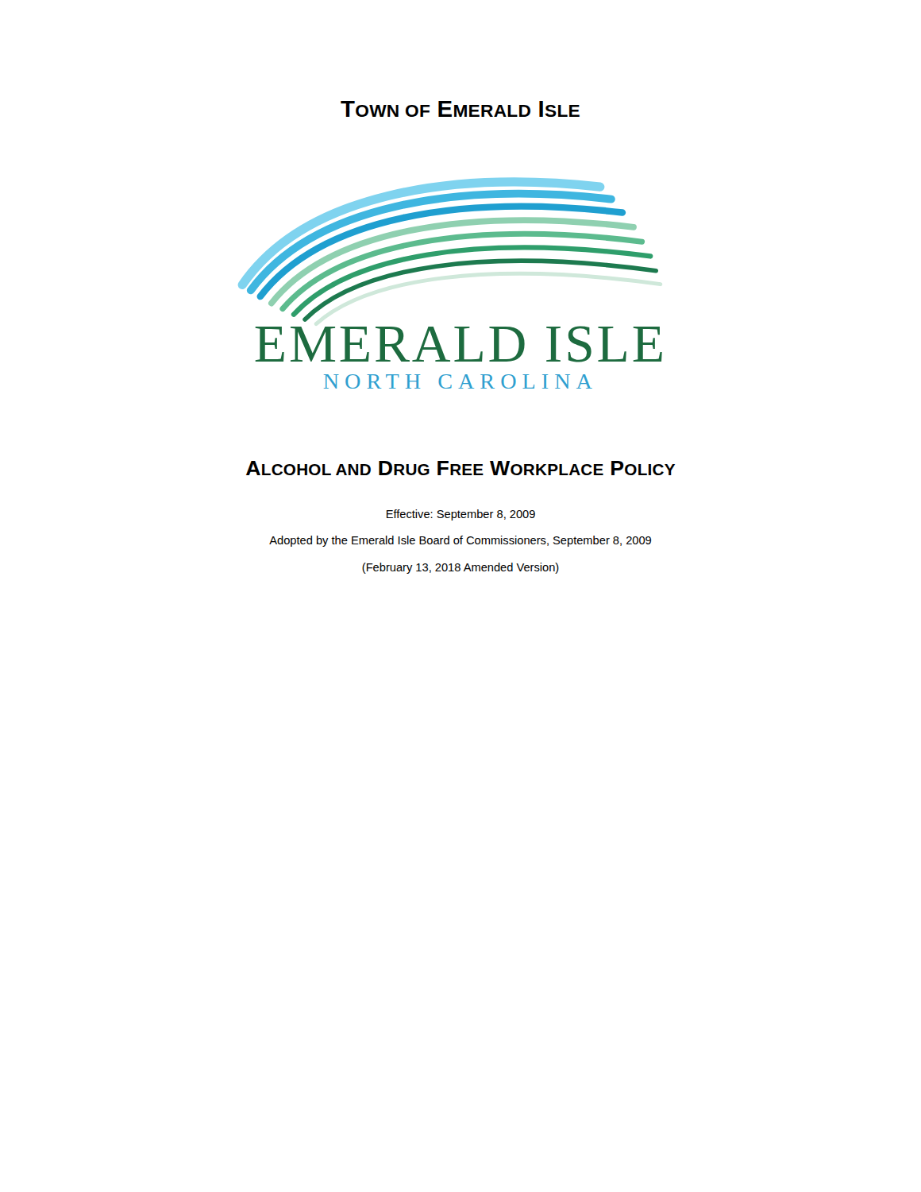TOWN OF EMERALD ISLE
EMERALD ISLE NORTH CAROLINA
ALCOHOL AND DRUG FREE WORKPLACE POLICY
Effective: September 8, 2009
Adopted by the Emerald Isle Board of Commissioners, September 8, 2009
(February 13, 2018 Amended Version)